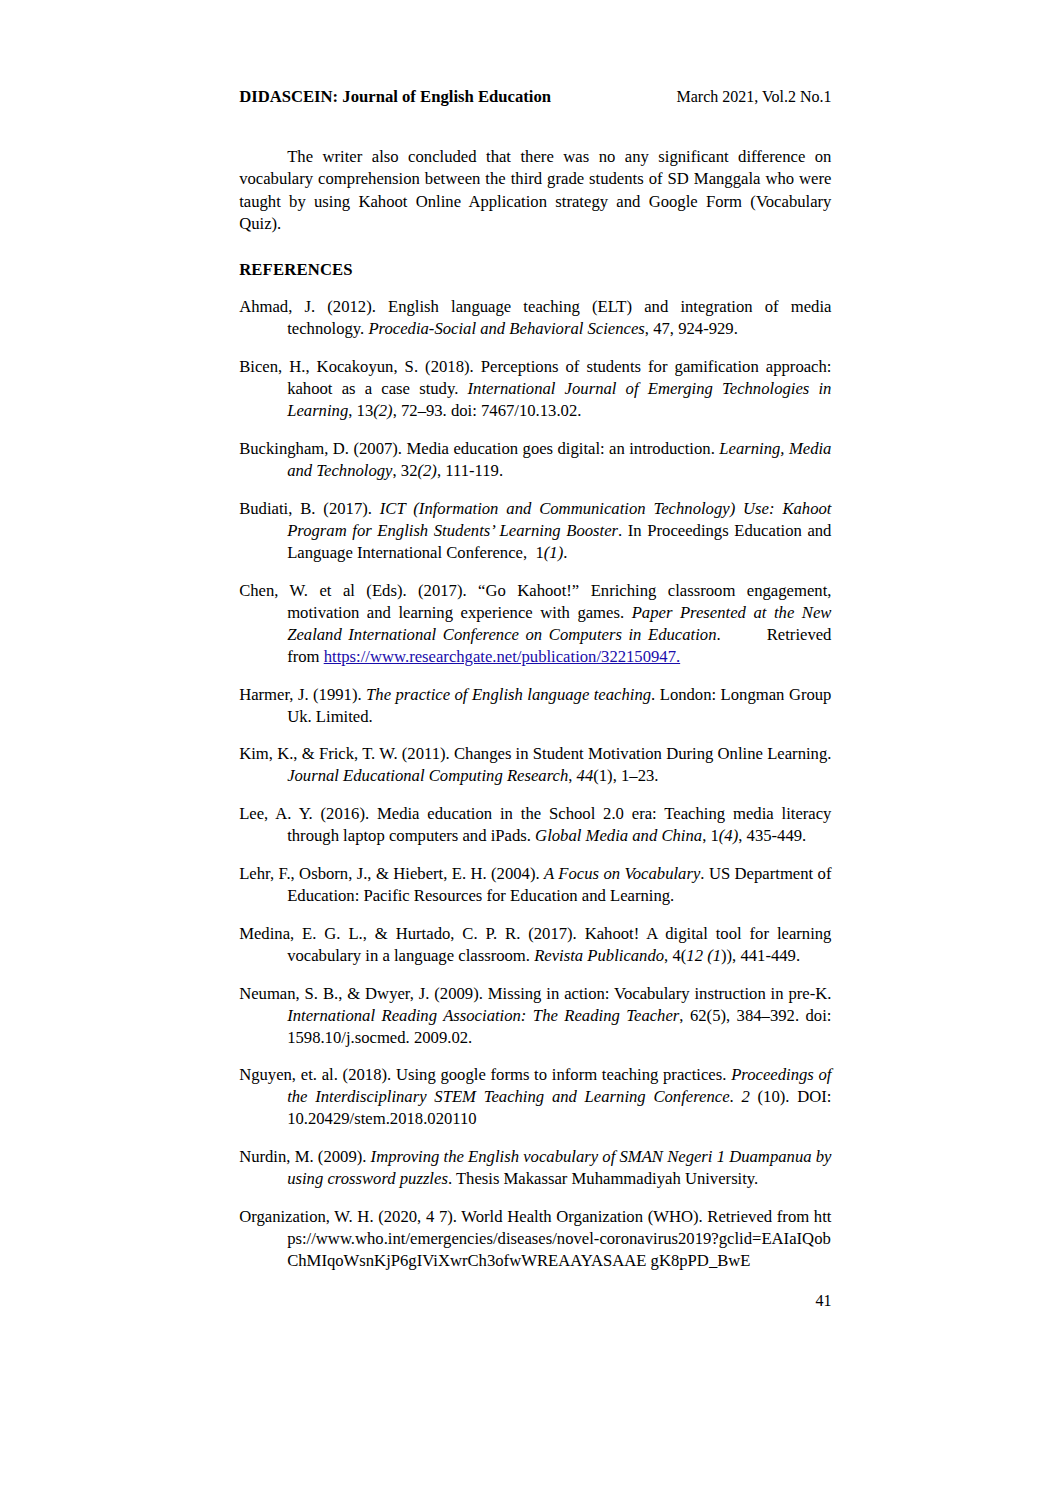DIDASCEIN: Journal of English Education March 2021, Vol.2 No.1
The writer also concluded that there was no any significant difference on vocabulary comprehension between the third grade students of SD Manggala who were taught by using Kahoot Online Application strategy and Google Form (Vocabulary Quiz).
References
Ahmad, J. (2012). English language teaching (ELT) and integration of media technology. Procedia-Social and Behavioral Sciences, 47, 924-929.
Bicen, H., Kocakoyun, S. (2018). Perceptions of students for gamification approach: kahoot as a case study. International Journal of Emerging Technologies in Learning, 13(2), 72–93. doi: 7467/10.13.02.
Buckingham, D. (2007). Media education goes digital: an introduction. Learning, Media and Technology, 32(2), 111-119.
Budiati, B. (2017). ICT (Information and Communication Technology) Use: Kahoot Program for English Students’ Learning Booster. In Proceedings Education and Language International Conference, 1(1).
Chen, W. et al (Eds). (2017). “Go Kahoot!” Enriching classroom engagement, motivation and learning experience with games. Paper Presented at the New Zealand International Conference on Computers in Education. Retrieved from https://www.researchgate.net/publication/322150947.
Harmer, J. (1991). The practice of English language teaching. London: Longman Group Uk. Limited.
Kim, K., & Frick, T. W. (2011). Changes in Student Motivation During Online Learning. Journal Educational Computing Research, 44(1), 1–23.
Lee, A. Y. (2016). Media education in the School 2.0 era: Teaching media literacy through laptop computers and iPads. Global Media and China, 1(4), 435-449.
Lehr, F., Osborn, J., & Hiebert, E. H. (2004). A Focus on Vocabulary. US Department of Education: Pacific Resources for Education and Learning.
Medina, E. G. L., & Hurtado, C. P. R. (2017). Kahoot! A digital tool for learning vocabulary in a language classroom. Revista Publicando, 4(12 (1)), 441-449.
Neuman, S. B., & Dwyer, J. (2009). Missing in action: Vocabulary instruction in pre-K. International Reading Association: The Reading Teacher, 62(5), 384–392. doi: 1598.10/j.socmed. 2009.02.
Nguyen, et. al. (2018). Using google forms to inform teaching practices. Proceedings of the Interdisciplinary STEM Teaching and Learning Conference. 2 (10). DOI: 10.20429/stem.2018.020110
Nurdin, M. (2009). Improving the English vocabulary of SMAN Negeri 1 Duampanua by using crossword puzzles. Thesis Makassar Muhammadiyah University.
Organization, W. H. (2020, 4 7). World Health Organization (WHO). Retrieved from https://www.who.int/emergencies/diseases/novel-coronavirus2019?gclid=EAIaIQobChMIqoWsnKjP6gIViXwrCh3ofwWREAAYASAAE gK8pPD_BwE
41